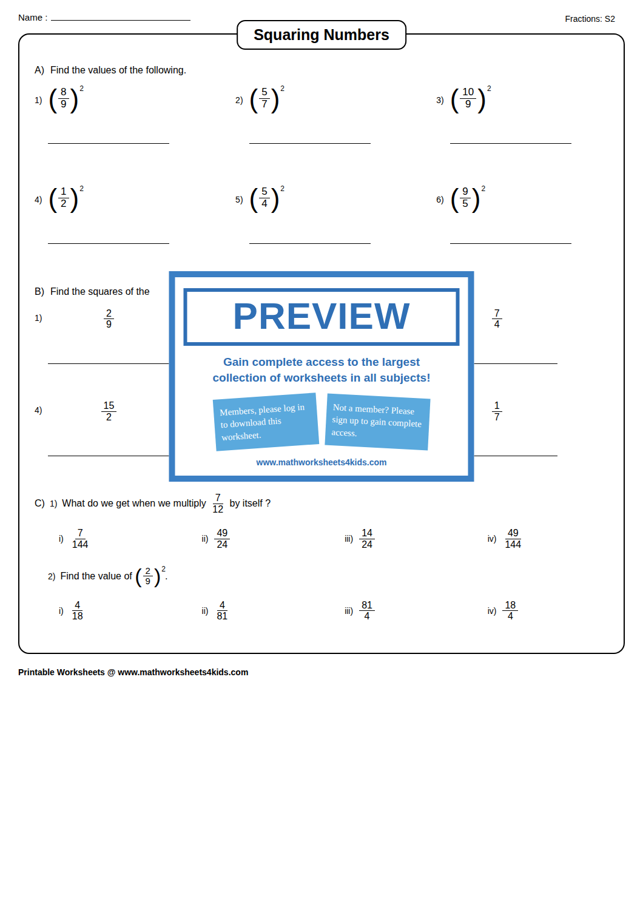Name :
Squaring Numbers
Fractions: S2
A) Find the values of the following.
1)
( 89 ) 2
2)
( 57 ) 2
3)
( 109 ) 2
4)
( 12 ) 2
5)
( 54 ) 2
6)
( 95 ) 2
B) Find the squares of the
1)
29
74
4)
152
17
C) 1) What do we get when we multiply 712 by itself ?
i) 7144
ii) 4924
iii) 1424
iv) 49144
2) Find the value of ( 29 ) 2 .
i) 418
ii) 481
iii) 814
iv) 184
PREVIEW
Gain complete access to the largest
collection of worksheets in all subjects!
Members, please log in to download this worksheet.
Not a member? Please sign up to gain complete access.
www.mathworksheets4kids.com
Printable Worksheets @ www.mathworksheets4kids.com